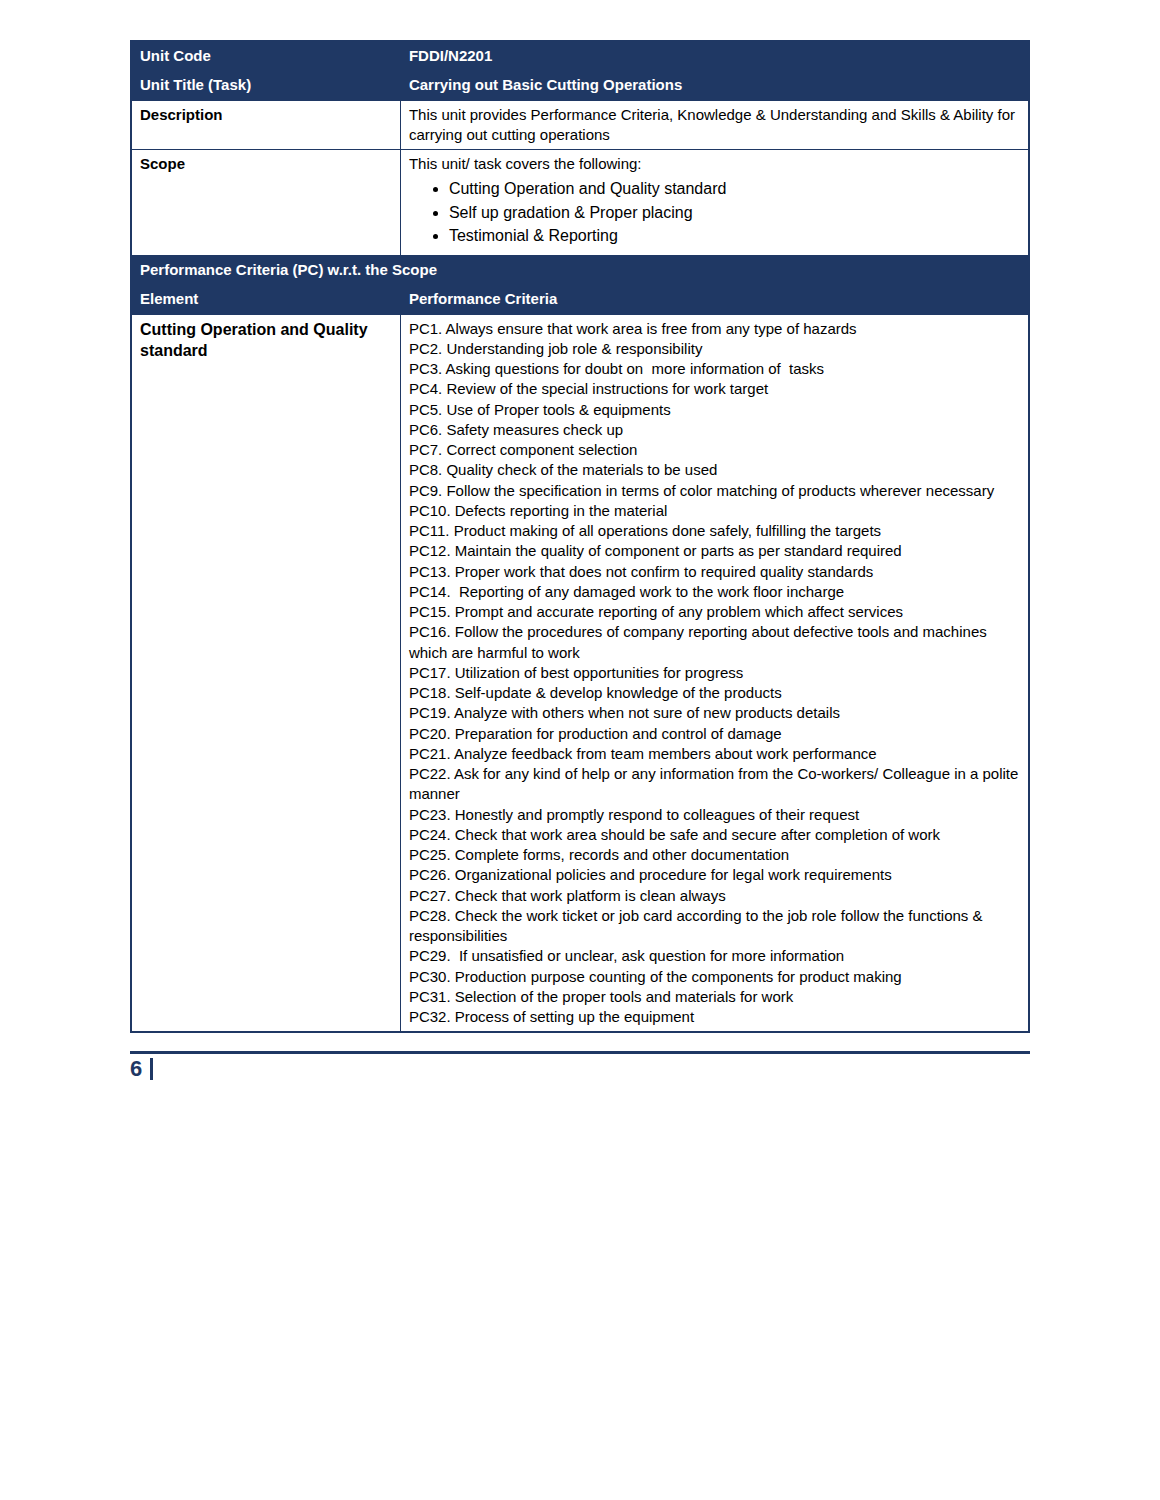| Unit Code | FDDI/N2201 |
| Unit Title (Task) | Carrying out Basic Cutting Operations |
| Description | This unit provides Performance Criteria, Knowledge & Understanding and Skills & Ability for carrying out cutting operations |
| Scope | This unit/ task covers the following: Cutting Operation and Quality standard Self up gradation & Proper placing Testimonial & Reporting |
| Performance Criteria (PC) w.r.t. the Scope |
| Element | Performance Criteria |
| Cutting Operation and Quality standard | PC1. Always ensure that work area is free from any type of hazards PC2. Understanding job role & responsibility PC3. Asking questions for doubt on more information of tasks PC4. Review of the special instructions for work target PC5. Use of Proper tools & equipments PC6. Safety measures check up PC7. Correct component selection PC8. Quality check of the materials to be used PC9. Follow the specification in terms of color matching of products wherever necessary PC10. Defects reporting in the material PC11. Product making of all operations done safely, fulfilling the targets PC12. Maintain the quality of component or parts as per standard required PC13. Proper work that does not confirm to required quality standards PC14. Reporting of any damaged work to the work floor incharge PC15. Prompt and accurate reporting of any problem which affect services PC16. Follow the procedures of company reporting about defective tools and machines which are harmful to work PC17. Utilization of best opportunities for progress PC18. Self-update & develop knowledge of the products PC19. Analyze with others when not sure of new products details PC20. Preparation for production and control of damage PC21. Analyze feedback from team members about work performance PC22. Ask for any kind of help or any information from the Co-workers/ Colleague in a polite manner PC23. Honestly and promptly respond to colleagues of their request PC24. Check that work area should be safe and secure after completion of work PC25. Complete forms, records and other documentation PC26. Organizational policies and procedure for legal work requirements PC27. Check that work platform is clean always PC28. Check the work ticket or job card according to the job role follow the functions & responsibilities PC29. If unsatisfied or unclear, ask question for more information PC30. Production purpose counting of the components for product making PC31. Selection of the proper tools and materials for work PC32. Process of setting up the equipment |
6